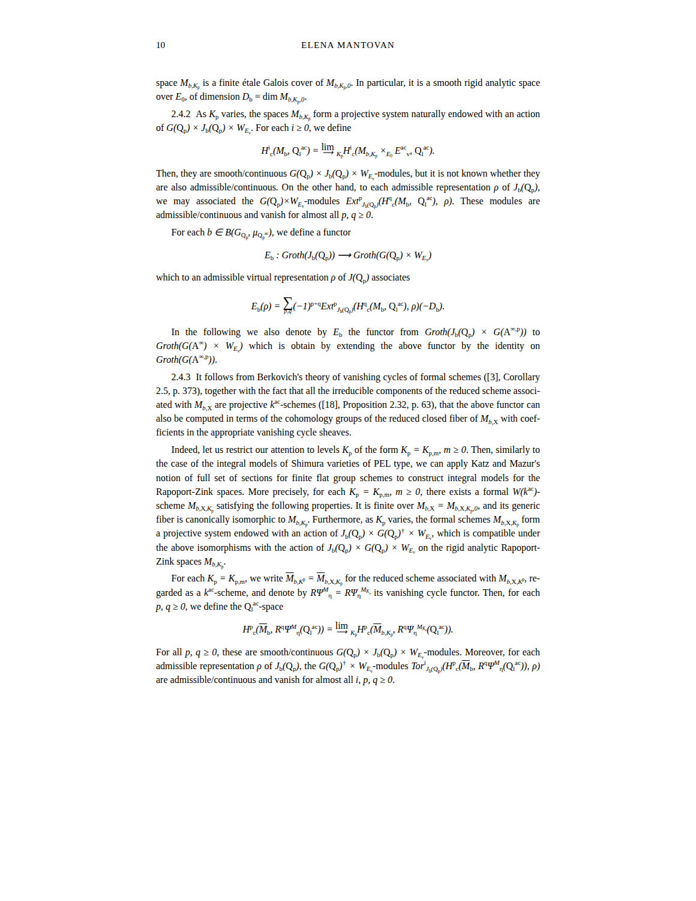10
Elena Mantovan
space Mb,Kp is a finite étale Galois cover of Mb,Kp,0. In particular, it is a smooth rigid analytic space over E0, of dimension Db = dim Mb,Kp,0.
2.4.2 As Kp varies, the spaces Mb,Kp form a projective system naturally endowed with an action of G(Qp) × Jb(Qp) × WEv. For each i ≥ 0, we define
Hic(Mb, Qlac) = lim⟶ KpHic(Mb,Kp ×E0 Eacv, Qlac).
Then, they are smooth/continuous G(Qp) × Jb(Qp) × WEv-modules, but it is not known whether they are also admissible/continuous. On the other hand, to each admissible representation ρ of Jb(Qp), we may associated the G(Qp)×WEv-modules ExtpJb(Qp)(Hqc(Mb, Qlac), ρ). These modules are admissible/continuous and vanish for almost all p, q ≥ 0.
For each b ∈ B(GQp, μQpac), we define a functor
Eb : Groth(Jb(Qp)) ⟶ Groth(G(Qp) × WEv)
which to an admissible virtual representation ρ of J(Qp) associates
Eb(ρ) = ∑p,q(−1)p+qExtpJb(Qp)(Hqc(Mb, Qlac), ρ)(−Db).
In the following we also denote by Eb the functor from Groth(Jb(Qp) × G(A∞,p)) to Groth(G(A∞) × WEv) which is obtain by extending the above functor by the identity on Groth(G(A∞,p)).
2.4.3 It follows from Berkovich's theory of vanishing cycles of formal schemes ([3], Corollary 2.5, p. 373), together with the fact that all the irreducible components of the reduced scheme associated with Mb,X are projective kac-schemes ([18], Proposition 2.32, p. 63), that the above functor can also be computed in terms of the cohomology groups of the reduced closed fiber of Mb,X with coefficients in the appropriate vanishing cycle sheaves.
Indeed, let us restrict our attention to levels Kp of the form Kp = Kp,m, m ≥ 0. Then, similarly to the case of the integral models of Shimura varieties of PEL type, we can apply Katz and Mazur's notion of full set of sections for finite flat group schemes to construct integral models for the Rapoport-Zink spaces. More precisely, for each Kp = Kp,m, m ≥ 0, there exists a formal W(kac)-scheme Mb,X,Kp satisfying the following properties. It is finite over Mb,X = Mb,X,Kp,0, and its generic fiber is canonically isomorphic to Mb,Kp. Furthermore, as Kp varies, the formal schemes Mb,X,Kp form a projective system endowed with an action of Jb(Qp) × G(Qp)† × WEv, which is compatible under the above isomorphisms with the action of Jb(Qp) × G(Qp) × WEv on the rigid analytic Rapoport-Zink spaces Mb,Kp.
For each Kp = Kp,m, we write Mb,Kp = Mb,X,Kp for the reduced scheme associated with Mb,X,Kp, regarded as a kac-scheme, and denote by RΨMη = RΨηMKp its vanishing cycle functor. Then, for each p, q ≥ 0, we define the Qlac-space
Hpc(Mb, RqΨMη(Qlac)) = lim⟶ KpHpc(Mb,Kp, RqΨηMKp(Qlac)).
For all p, q ≥ 0, these are smooth/continuous G(Qp) × Jb(Qp) × WEv-modules. Moreover, for each admissible representation ρ of Jb(Qp), the G(Qp)† × WEv-modules ToriJb(Qp)(Hpc(Mb, RqΨMη(Qlac)), ρ) are admissible/continuous and vanish for almost all i, p, q ≥ 0.